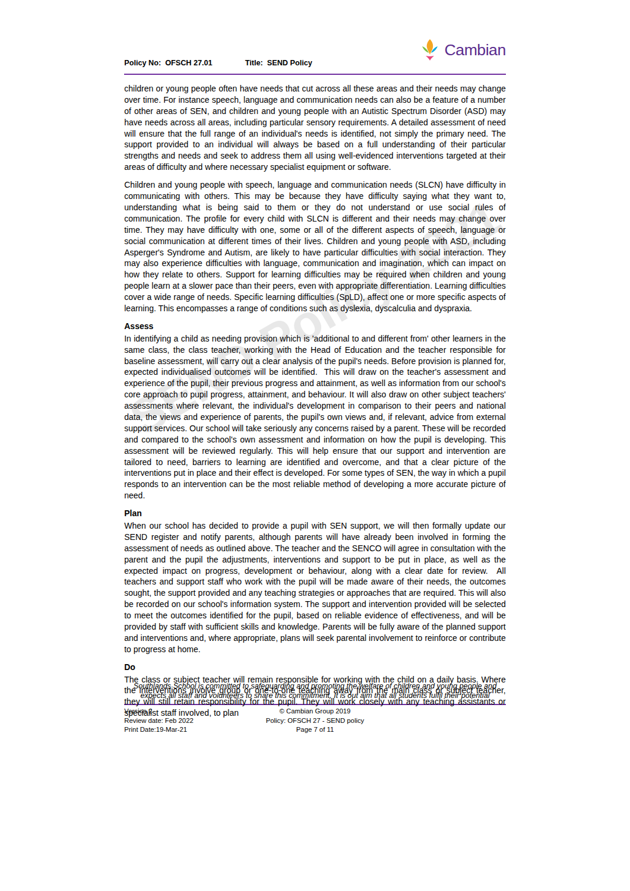Cambian
Policy No: OFSCH 27.01 Title: SEND Policy
SEND Policy 2021
children or young people often have needs that cut across all these areas and their needs may change over time. For instance speech, language and communication needs can also be a feature of a number of other areas of SEN, and children and young people with an Autistic Spectrum Disorder (ASD) may have needs across all areas, including particular sensory requirements. A detailed assessment of need will ensure that the full range of an individual's needs is identified, not simply the primary need. The support provided to an individual will always be based on a full understanding of their particular strengths and needs and seek to address them all using well-evidenced interventions targeted at their areas of difficulty and where necessary specialist equipment or software.
Children and young people with speech, language and communication needs (SLCN) have difficulty in communicating with others. This may be because they have difficulty saying what they want to, understanding what is being said to them or they do not understand or use social rules of communication. The profile for every child with SLCN is different and their needs may change over time. They may have difficulty with one, some or all of the different aspects of speech, language or social communication at different times of their lives. Children and young people with ASD, including Asperger's Syndrome and Autism, are likely to have particular difficulties with social interaction. They may also experience difficulties with language, communication and imagination, which can impact on how they relate to others. Support for learning difficulties may be required when children and young people learn at a slower pace than their peers, even with appropriate differentiation. Learning difficulties cover a wide range of needs. Specific learning difficulties (SpLD), affect one or more specific aspects of learning. This encompasses a range of conditions such as dyslexia, dyscalculia and dyspraxia.
Assess
In identifying a child as needing provision which is 'additional to and different from' other learners in the same class, the class teacher, working with the Head of Education and the teacher responsible for baseline assessment, will carry out a clear analysis of the pupil's needs. Before provision is planned for, expected individualised outcomes will be identified. This will draw on the teacher's assessment and experience of the pupil, their previous progress and attainment, as well as information from our school's core approach to pupil progress, attainment, and behaviour. It will also draw on other subject teachers' assessments where relevant, the individual's development in comparison to their peers and national data, the views and experience of parents, the pupil's own views and, if relevant, advice from external support services. Our school will take seriously any concerns raised by a parent. These will be recorded and compared to the school's own assessment and information on how the pupil is developing. This assessment will be reviewed regularly. This will help ensure that our support and intervention are tailored to need, barriers to learning are identified and overcome, and that a clear picture of the interventions put in place and their effect is developed. For some types of SEN, the way in which a pupil responds to an intervention can be the most reliable method of developing a more accurate picture of need.
Plan
When our school has decided to provide a pupil with SEN support, we will then formally update our SEND register and notify parents, although parents will have already been involved in forming the assessment of needs as outlined above. The teacher and the SENCO will agree in consultation with the parent and the pupil the adjustments, interventions and support to be put in place, as well as the expected impact on progress, development or behaviour, along with a clear date for review. All teachers and support staff who work with the pupil will be made aware of their needs, the outcomes sought, the support provided and any teaching strategies or approaches that are required. This will also be recorded on our school's information system. The support and intervention provided will be selected to meet the outcomes identified for the pupil, based on reliable evidence of effectiveness, and will be provided by staff with sufficient skills and knowledge. Parents will be fully aware of the planned support and interventions and, where appropriate, plans will seek parental involvement to reinforce or contribute to progress at home.
Do
The class or subject teacher will remain responsible for working with the child on a daily basis. Where the interventions involve group or one-to-one teaching away from the main class or subject teacher, they will still retain responsibility for the pupil. They will work closely with any teaching assistants or specialist staff involved, to plan
Southlands School is committed to safeguarding and promoting the welfare of children and young people and expects all staff and volunteers to share this commitment. It is out aim that all students fulfil their potential
| Version 2 | © Cambian Group 2019 | |
| Review date: Feb 2022 | Policy: OFSCH 27 - SEND policy | |
| Print Date:19-Mar-21 | Page 7 of 11 | |